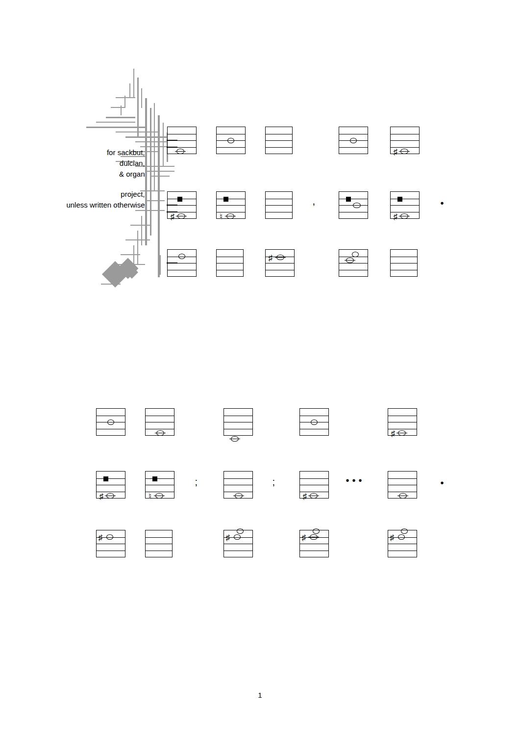for sackbut,
dulcian,
& organ
project,
unless written otherwise
♯
♯
♮
,
♯
•
♯
♯
♯
♮
;
;
♯
•••
•
♯
♯
♯
♯
1